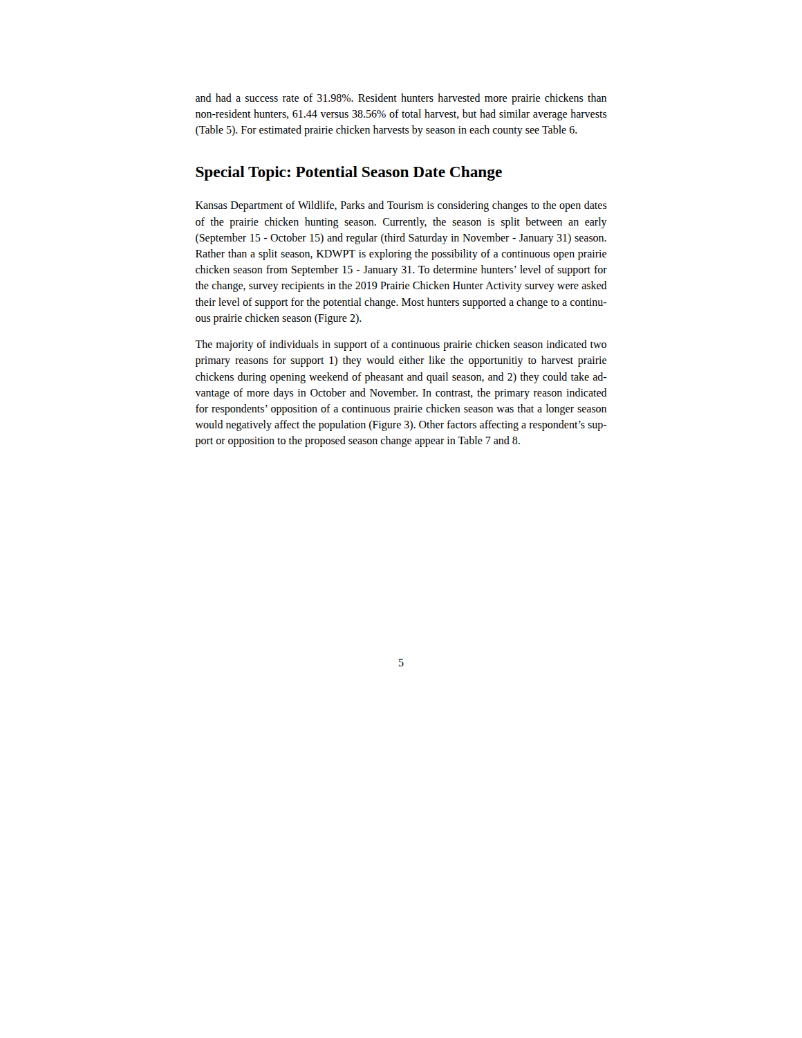and had a success rate of 31.98%. Resident hunters harvested more prairie chickens than non-resident hunters, 61.44 versus 38.56% of total harvest, but had similar average harvests (Table 5). For estimated prairie chicken harvests by season in each county see Table 6.
Special Topic: Potential Season Date Change
Kansas Department of Wildlife, Parks and Tourism is considering changes to the open dates of the prairie chicken hunting season. Currently, the season is split between an early (September 15 - October 15) and regular (third Saturday in November - January 31) season. Rather than a split season, KDWPT is exploring the possibility of a continuous open prairie chicken season from September 15 - January 31. To determine hunters’ level of support for the change, survey recipients in the 2019 Prairie Chicken Hunter Activity survey were asked their level of support for the potential change. Most hunters supported a change to a continuous prairie chicken season (Figure 2).
The majority of individuals in support of a continuous prairie chicken season indicated two primary reasons for support 1) they would either like the opportunitiy to harvest prairie chickens during opening weekend of pheasant and quail season, and 2) they could take advantage of more days in October and November. In contrast, the primary reason indicated for respondents’ opposition of a continuous prairie chicken season was that a longer season would negatively affect the population (Figure 3). Other factors affecting a respondent’s support or opposition to the proposed season change appear in Table 7 and 8.
5